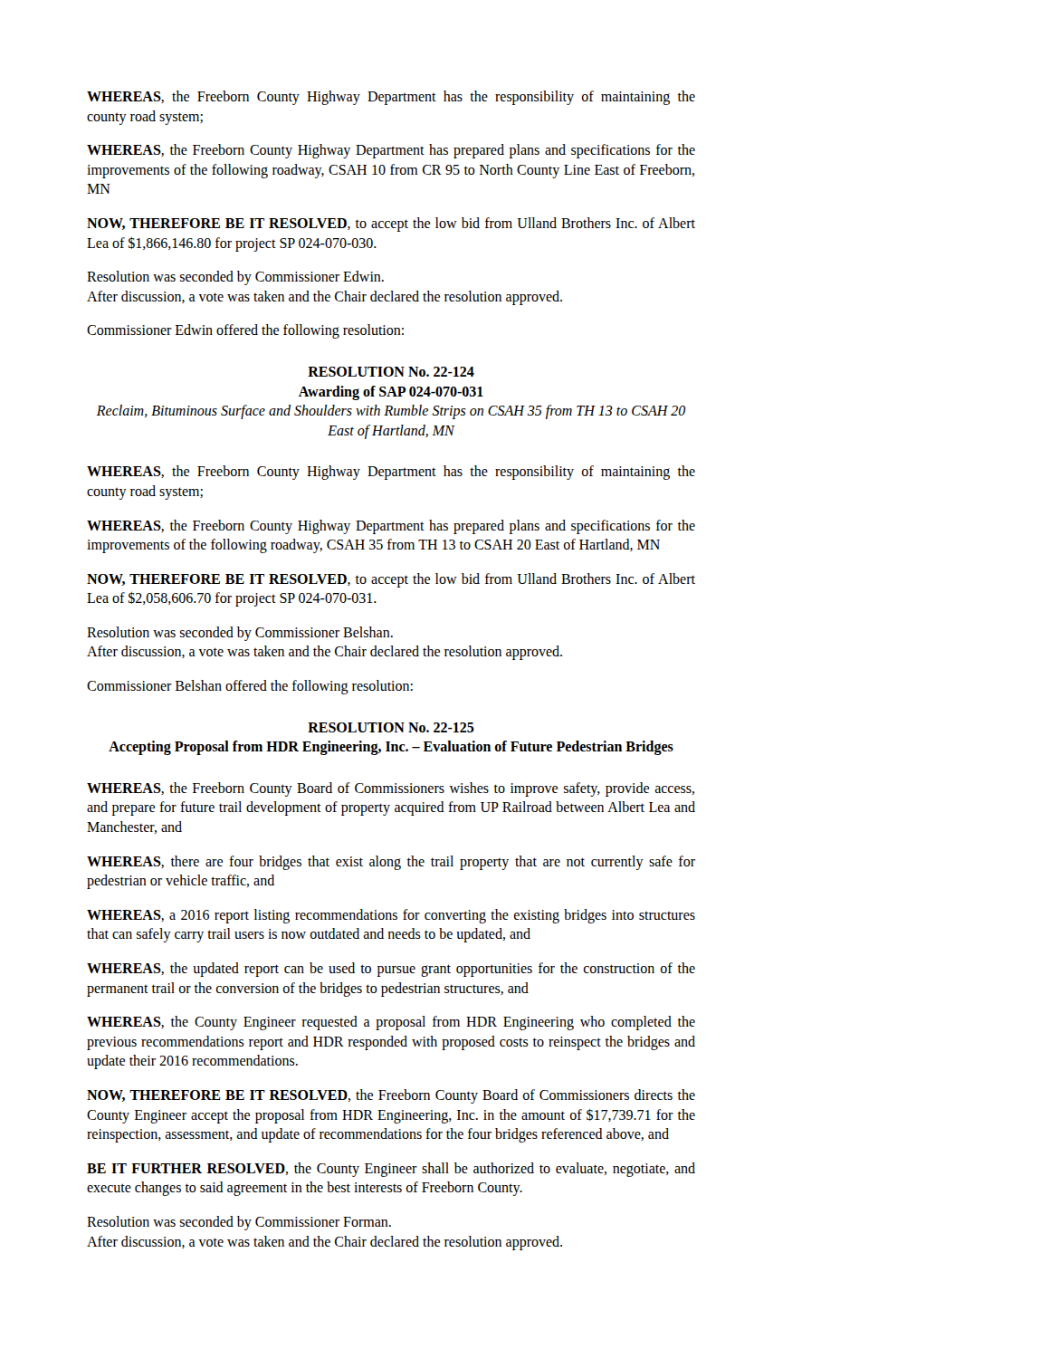WHEREAS, the Freeborn County Highway Department has the responsibility of maintaining the county road system;
WHEREAS, the Freeborn County Highway Department has prepared plans and specifications for the improvements of the following roadway, CSAH 10 from CR 95 to North County Line East of Freeborn, MN
NOW, THEREFORE BE IT RESOLVED, to accept the low bid from Ulland Brothers Inc. of Albert Lea of $1,866,146.80 for project SP 024-070-030.
Resolution was seconded by Commissioner Edwin.
After discussion, a vote was taken and the Chair declared the resolution approved.
Commissioner Edwin offered the following resolution:
RESOLUTION No. 22-124
Awarding of SAP 024-070-031
Reclaim, Bituminous Surface and Shoulders with Rumble Strips on CSAH 35 from TH 13 to CSAH 20 East of Hartland, MN
WHEREAS, the Freeborn County Highway Department has the responsibility of maintaining the county road system;
WHEREAS, the Freeborn County Highway Department has prepared plans and specifications for the improvements of the following roadway, CSAH 35 from TH 13 to CSAH 20 East of Hartland, MN
NOW, THEREFORE BE IT RESOLVED, to accept the low bid from Ulland Brothers Inc. of Albert Lea of $2,058,606.70 for project SP 024-070-031.
Resolution was seconded by Commissioner Belshan.
After discussion, a vote was taken and the Chair declared the resolution approved.
Commissioner Belshan offered the following resolution:
RESOLUTION No. 22-125
Accepting Proposal from HDR Engineering, Inc. – Evaluation of Future Pedestrian Bridges
WHEREAS, the Freeborn County Board of Commissioners wishes to improve safety, provide access, and prepare for future trail development of property acquired from UP Railroad between Albert Lea and Manchester, and
WHEREAS, there are four bridges that exist along the trail property that are not currently safe for pedestrian or vehicle traffic, and
WHEREAS, a 2016 report listing recommendations for converting the existing bridges into structures that can safely carry trail users is now outdated and needs to be updated, and
WHEREAS, the updated report can be used to pursue grant opportunities for the construction of the permanent trail or the conversion of the bridges to pedestrian structures, and
WHEREAS, the County Engineer requested a proposal from HDR Engineering who completed the previous recommendations report and HDR responded with proposed costs to reinspect the bridges and update their 2016 recommendations.
NOW, THEREFORE BE IT RESOLVED, the Freeborn County Board of Commissioners directs the County Engineer accept the proposal from HDR Engineering, Inc. in the amount of $17,739.71 for the reinspection, assessment, and update of recommendations for the four bridges referenced above, and
BE IT FURTHER RESOLVED, the County Engineer shall be authorized to evaluate, negotiate, and execute changes to said agreement in the best interests of Freeborn County.
Resolution was seconded by Commissioner Forman.
After discussion, a vote was taken and the Chair declared the resolution approved.